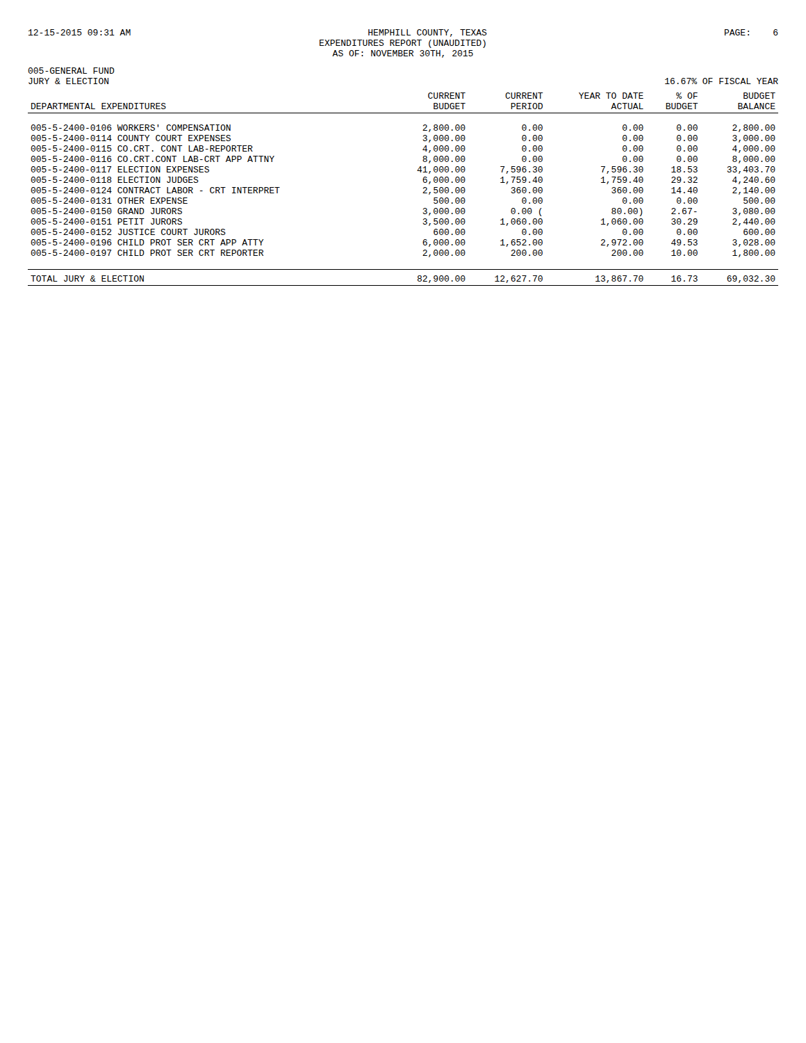12-15-2015 09:31 AM HEMPHILL COUNTY, TEXAS PAGE: 6
EXPENDITURES REPORT (UNAUDITED)
AS OF: NOVEMBER 30TH, 2015
005-GENERAL FUND
JURY & ELECTION 16.67% OF FISCAL YEAR
| | CURRENT | CURRENT | YEAR TO DATE | % OF | BUDGET |
| --- | --- | --- | --- | --- | --- |
| DEPARTMENTAL EXPENDITURES | BUDGET | PERIOD | ACTUAL | BUDGET | BALANCE |
| 005-5-2400-0106 WORKERS' COMPENSATION | 2,800.00 | 0.00 | 0.00 | 0.00 | 2,800.00 |
| 005-5-2400-0114 COUNTY COURT EXPENSES | 3,000.00 | 0.00 | 0.00 | 0.00 | 3,000.00 |
| 005-5-2400-0115 CO.CRT. CONT LAB-REPORTER | 4,000.00 | 0.00 | 0.00 | 0.00 | 4,000.00 |
| 005-5-2400-0116 CO.CRT.CONT LAB-CRT APP ATTNY | 8,000.00 | 0.00 | 0.00 | 0.00 | 8,000.00 |
| 005-5-2400-0117 ELECTION EXPENSES | 41,000.00 | 7,596.30 | 7,596.30 | 18.53 | 33,403.70 |
| 005-5-2400-0118 ELECTION JUDGES | 6,000.00 | 1,759.40 | 1,759.40 | 29.32 | 4,240.60 |
| 005-5-2400-0124 CONTRACT LABOR - CRT INTERPRET | 2,500.00 | 360.00 | 360.00 | 14.40 | 2,140.00 |
| 005-5-2400-0131 OTHER EXPENSE | 500.00 | 0.00 | 0.00 | 0.00 | 500.00 |
| 005-5-2400-0150 GRAND JURORS | 3,000.00 | 0.00 ( | 80.00) | 2.67- | 3,080.00 |
| 005-5-2400-0151 PETIT JURORS | 3,500.00 | 1,060.00 | 1,060.00 | 30.29 | 2,440.00 |
| 005-5-2400-0152 JUSTICE COURT JURORS | 600.00 | 0.00 | 0.00 | 0.00 | 600.00 |
| 005-5-2400-0196 CHILD PROT SER CRT APP ATTY | 6,000.00 | 1,652.00 | 2,972.00 | 49.53 | 3,028.00 |
| 005-5-2400-0197 CHILD PROT SER CRT REPORTER | 2,000.00 | 200.00 | 200.00 | 10.00 | 1,800.00 |
| TOTAL JURY & ELECTION | 82,900.00 | 12,627.70 | 13,867.70 | 16.73 | 69,032.30 |